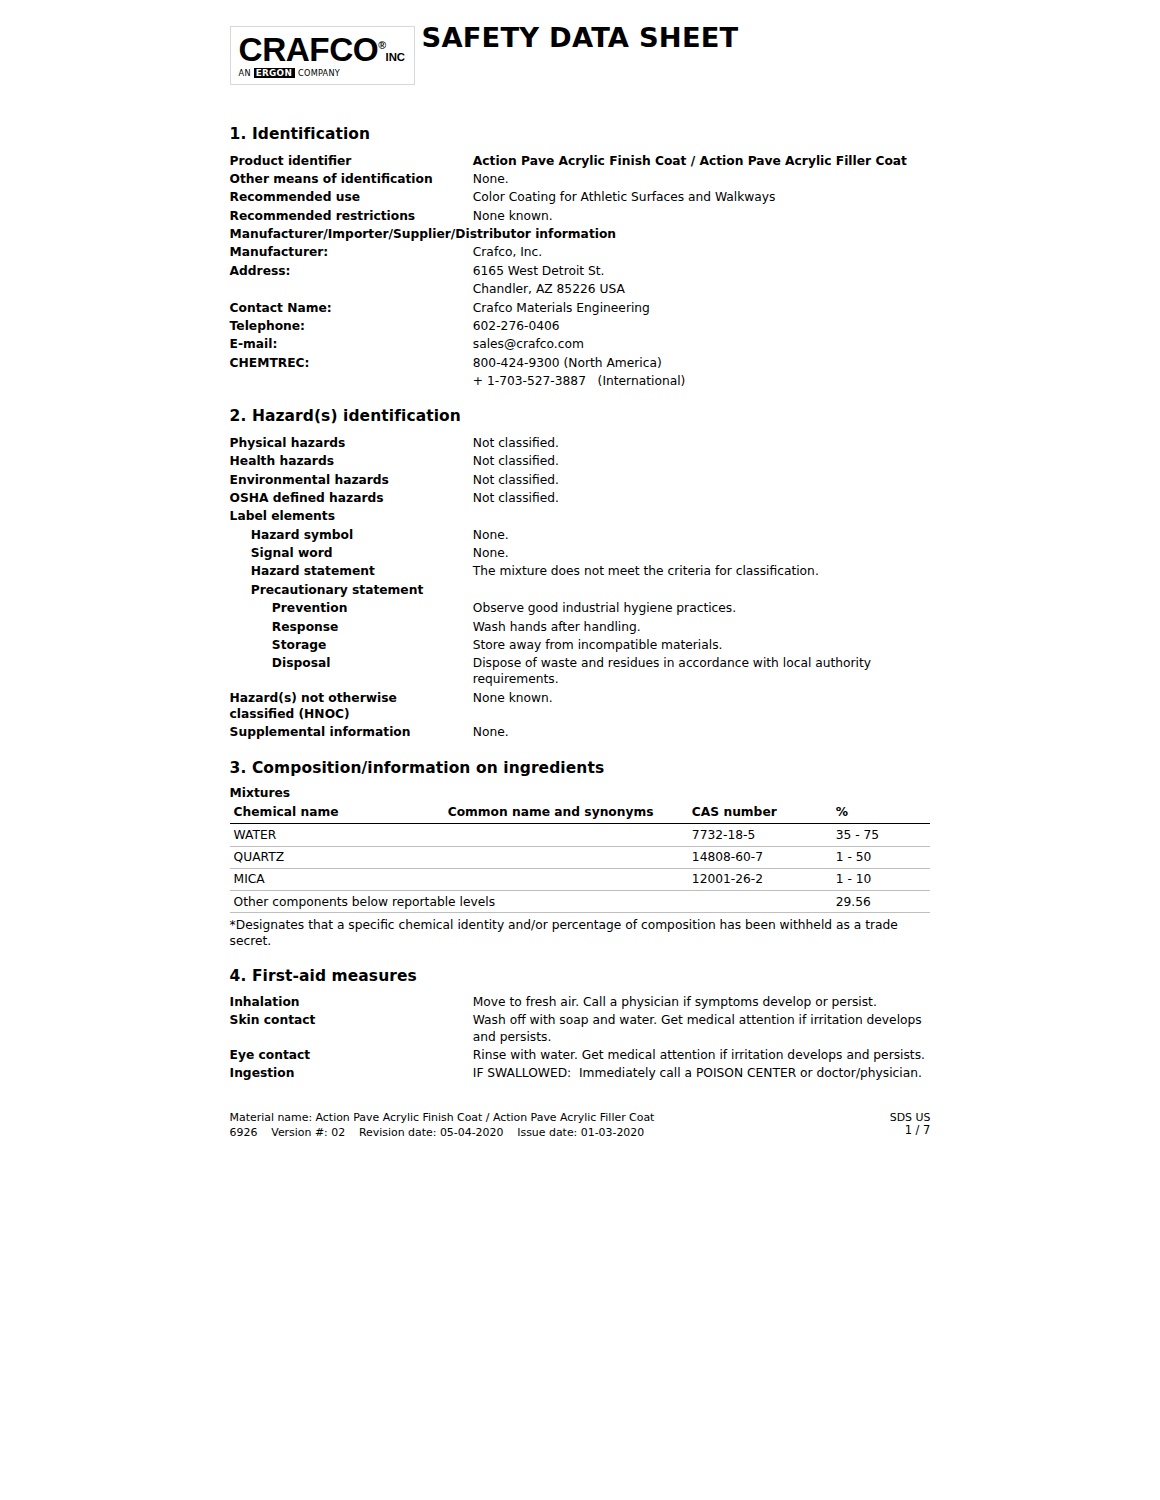CRAFCO®INC
AN ERGON COMPANY
SAFETY DATA SHEET
1. Identification
| Product identifier | Action Pave Acrylic Finish Coat / Action Pave Acrylic Filler Coat |
| Other means of identification | None. |
| Recommended use | Color Coating for Athletic Surfaces and Walkways |
| Recommended restrictions | None known. |
| Manufacturer/Importer/Supplier/Distributor information |
| Manufacturer: | Crafco, Inc. |
| Address: | 6165 West Detroit St. |
| | Chandler, AZ 85226 USA |
| Contact Name: | Crafco Materials Engineering |
| Telephone: | 602-276-0406 |
| E-mail: | sales@crafco.com |
| CHEMTREC: | 800-424-9300 (North America) |
| | + 1-703-527-3887 (International) |
2. Hazard(s) identification
| Physical hazards | Not classified. |
| Health hazards | Not classified. |
| Environmental hazards | Not classified. |
| OSHA defined hazards | Not classified. |
| Label elements |
| Hazard symbol | None. |
| Signal word | None. |
| Hazard statement | The mixture does not meet the criteria for classification. |
| Precautionary statement |
| Prevention | Observe good industrial hygiene practices. |
| Response | Wash hands after handling. |
| Storage | Store away from incompatible materials. |
| Disposal | Dispose of waste and residues in accordance with local authority requirements. |
| Hazard(s) not otherwise classified (HNOC) | None known. |
| Supplemental information | None. |
3. Composition/information on ingredients
Mixtures
| Chemical name | Common name and synonyms | CAS number | % |
| --- | --- | --- | --- |
| WATER | | 7732-18-5 | 35 - 75 |
| QUARTZ | | 14808-60-7 | 1 - 50 |
| MICA | | 12001-26-2 | 1 - 10 |
| Other components below reportable levels | 29.56 |
*Designates that a specific chemical identity and/or percentage of composition has been withheld as a trade secret.
4. First-aid measures
| Inhalation | Move to fresh air. Call a physician if symptoms develop or persist. |
| Skin contact | Wash off with soap and water. Get medical attention if irritation develops and persists. |
| Eye contact | Rinse with water. Get medical attention if irritation develops and persists. |
| Ingestion | IF SWALLOWED: Immediately call a POISON CENTER or doctor/physician. |
Material name: Action Pave Acrylic Finish Coat / Action Pave Acrylic Filler Coat
6926 Version #: 02 Revision date: 05-04-2020 Issue date: 01-03-2020
SDS US
1 / 7